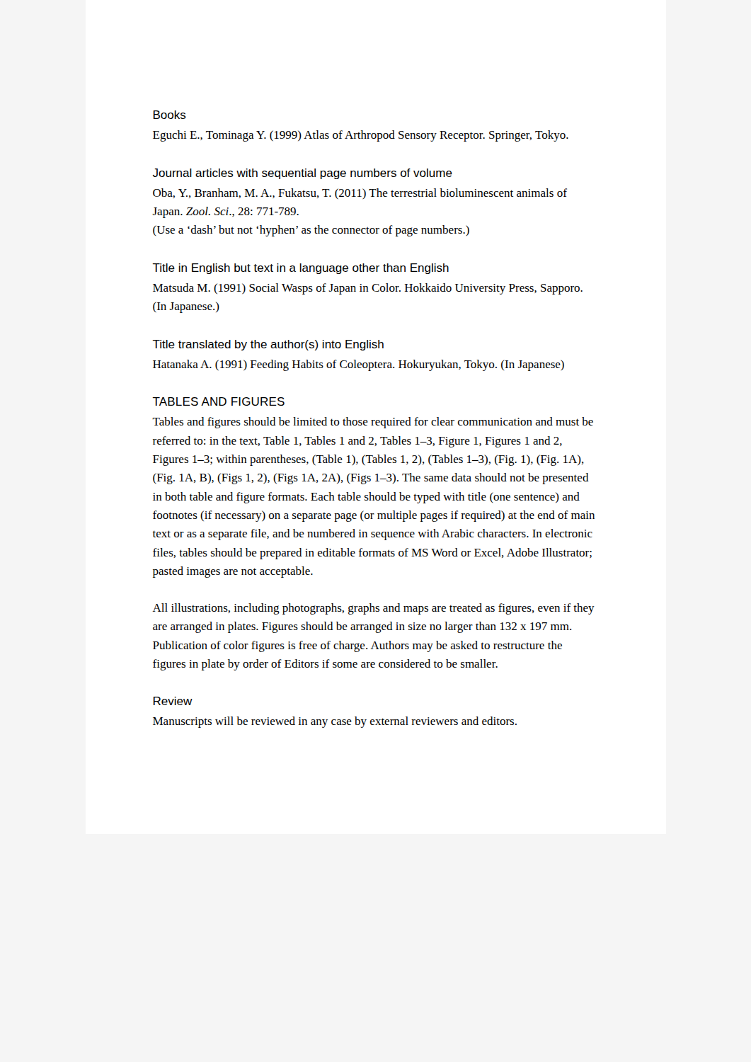Books
Eguchi E., Tominaga Y. (1999) Atlas of Arthropod Sensory Receptor. Springer, Tokyo.
Journal articles with sequential page numbers of volume
Oba, Y., Branham, M. A., Fukatsu, T. (2011) The terrestrial bioluminescent animals of Japan. Zool. Sci., 28: 771-789.
(Use a ‘dash’ but not ‘hyphen’ as the connector of page numbers.)
Title in English but text in a language other than English
Matsuda M. (1991) Social Wasps of Japan in Color. Hokkaido University Press, Sapporo. (In Japanese.)
Title translated by the author(s) into English
Hatanaka A. (1991) Feeding Habits of Coleoptera. Hokuryukan, Tokyo. (In Japanese)
TABLES AND FIGURES
Tables and figures should be limited to those required for clear communication and must be referred to: in the text, Table 1, Tables 1 and 2, Tables 1–3, Figure 1, Figures 1 and 2, Figures 1–3; within parentheses, (Table 1), (Tables 1, 2), (Tables 1–3), (Fig. 1), (Fig. 1A), (Fig. 1A, B), (Figs 1, 2), (Figs 1A, 2A), (Figs 1–3). The same data should not be presented in both table and figure formats. Each table should be typed with title (one sentence) and footnotes (if necessary) on a separate page (or multiple pages if required) at the end of main text or as a separate file, and be numbered in sequence with Arabic characters. In electronic files, tables should be prepared in editable formats of MS Word or Excel, Adobe Illustrator; pasted images are not acceptable.
All illustrations, including photographs, graphs and maps are treated as figures, even if they are arranged in plates. Figures should be arranged in size no larger than 132 x 197 mm. Publication of color figures is free of charge. Authors may be asked to restructure the figures in plate by order of Editors if some are considered to be smaller.
Review
Manuscripts will be reviewed in any case by external reviewers and editors.